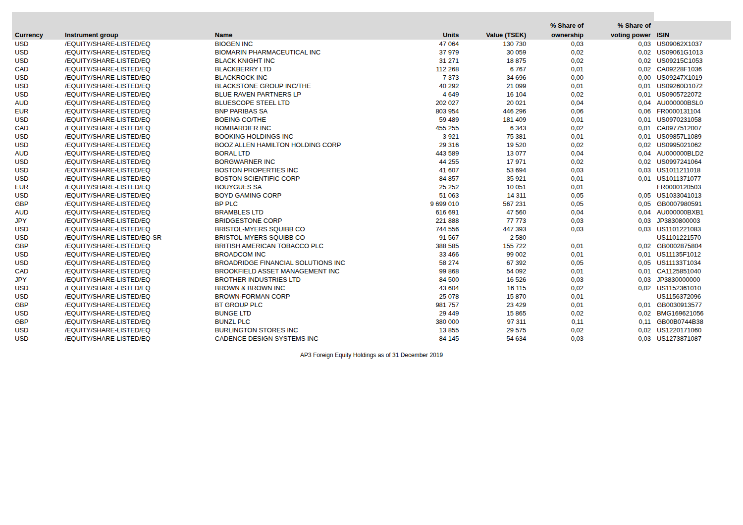AP3 Foreign Equity Holdings as of 31 December 2019
| | | | | | % Share of | % Share of | |
| --- | --- | --- | --- | --- | --- | --- | --- |
| Currency | Instrument group | Name | Units | Value (TSEK) | ownership | voting power | ISIN |
| USD | /EQUITY/SHARE-LISTED/EQ | BIOGEN INC | 47 064 | 130 730 | 0,03 | 0,03 | US09062X1037 |
| USD | /EQUITY/SHARE-LISTED/EQ | BIOMARIN PHARMACEUTICAL INC | 37 979 | 30 059 | 0,02 | 0,02 | US09061G1013 |
| USD | /EQUITY/SHARE-LISTED/EQ | BLACK KNIGHT INC | 31 271 | 18 875 | 0,02 | 0,02 | US09215C1053 |
| CAD | /EQUITY/SHARE-LISTED/EQ | BLACKBERRY LTD | 112 268 | 6 767 | 0,01 | 0,02 | CA09228F1036 |
| USD | /EQUITY/SHARE-LISTED/EQ | BLACKROCK INC | 7 373 | 34 696 | 0,00 | 0,00 | US09247X1019 |
| USD | /EQUITY/SHARE-LISTED/EQ | BLACKSTONE GROUP INC/THE | 40 292 | 21 099 | 0,01 | 0,01 | US09260D1072 |
| USD | /EQUITY/SHARE-LISTED/EQ | BLUE RAVEN PARTNERS LP | 4 649 | 16 104 | 0,02 | 0,01 | US0905722072 |
| AUD | /EQUITY/SHARE-LISTED/EQ | BLUESCOPE STEEL LTD | 202 027 | 20 021 | 0,04 | 0,04 | AU000000BSL0 |
| EUR | /EQUITY/SHARE-LISTED/EQ | BNP PARIBAS SA | 803 954 | 446 296 | 0,06 | 0,06 | FR0000131104 |
| USD | /EQUITY/SHARE-LISTED/EQ | BOEING CO/THE | 59 489 | 181 409 | 0,01 | 0,01 | US0970231058 |
| CAD | /EQUITY/SHARE-LISTED/EQ | BOMBARDIER INC | 455 255 | 6 343 | 0,02 | 0,01 | CA0977512007 |
| USD | /EQUITY/SHARE-LISTED/EQ | BOOKING HOLDINGS INC | 3 921 | 75 381 | 0,01 | 0,01 | US09857L1089 |
| USD | /EQUITY/SHARE-LISTED/EQ | BOOZ ALLEN HAMILTON HOLDING CORP | 29 316 | 19 520 | 0,02 | 0,02 | US0995021062 |
| AUD | /EQUITY/SHARE-LISTED/EQ | BORAL LTD | 443 589 | 13 077 | 0,04 | 0,04 | AU000000BLD2 |
| USD | /EQUITY/SHARE-LISTED/EQ | BORGWARNER INC | 44 255 | 17 971 | 0,02 | 0,02 | US0997241064 |
| USD | /EQUITY/SHARE-LISTED/EQ | BOSTON PROPERTIES INC | 41 607 | 53 694 | 0,03 | 0,03 | US1011211018 |
| USD | /EQUITY/SHARE-LISTED/EQ | BOSTON SCIENTIFIC CORP | 84 857 | 35 921 | 0,01 | 0,01 | US1011371077 |
| EUR | /EQUITY/SHARE-LISTED/EQ | BOUYGUES SA | 25 252 | 10 051 | 0,01 | | FR0000120503 |
| USD | /EQUITY/SHARE-LISTED/EQ | BOYD GAMING CORP | 51 063 | 14 311 | 0,05 | 0,05 | US1033041013 |
| GBP | /EQUITY/SHARE-LISTED/EQ | BP PLC | 9 699 010 | 567 231 | 0,05 | 0,05 | GB0007980591 |
| AUD | /EQUITY/SHARE-LISTED/EQ | BRAMBLES LTD | 616 691 | 47 560 | 0,04 | 0,04 | AU000000BXB1 |
| JPY | /EQUITY/SHARE-LISTED/EQ | BRIDGESTONE CORP | 221 888 | 77 773 | 0,03 | 0,03 | JP3830800003 |
| USD | /EQUITY/SHARE-LISTED/EQ | BRISTOL-MYERS SQUIBB CO | 744 556 | 447 393 | 0,03 | 0,03 | US1101221083 |
| USD | /EQUITY/SHARE-LISTED/EQ-SR | BRISTOL-MYERS SQUIBB CO | 91 567 | 2 580 | | | US1101221570 |
| GBP | /EQUITY/SHARE-LISTED/EQ | BRITISH AMERICAN TOBACCO PLC | 388 585 | 155 722 | 0,01 | 0,02 | GB0002875804 |
| USD | /EQUITY/SHARE-LISTED/EQ | BROADCOM INC | 33 466 | 99 002 | 0,01 | 0,01 | US11135F1012 |
| USD | /EQUITY/SHARE-LISTED/EQ | BROADRIDGE FINANCIAL SOLUTIONS INC | 58 274 | 67 392 | 0,05 | 0,05 | US11133T1034 |
| CAD | /EQUITY/SHARE-LISTED/EQ | BROOKFIELD ASSET MANAGEMENT INC | 99 868 | 54 092 | 0,01 | 0,01 | CA1125851040 |
| JPY | /EQUITY/SHARE-LISTED/EQ | BROTHER INDUSTRIES LTD | 84 500 | 16 526 | 0,03 | 0,03 | JP3830000000 |
| USD | /EQUITY/SHARE-LISTED/EQ | BROWN & BROWN INC | 43 604 | 16 115 | 0,02 | 0,02 | US1152361010 |
| USD | /EQUITY/SHARE-LISTED/EQ | BROWN-FORMAN CORP | 25 078 | 15 870 | 0,01 | | US1156372096 |
| GBP | /EQUITY/SHARE-LISTED/EQ | BT GROUP PLC | 981 757 | 23 429 | 0,01 | 0,01 | GB0030913577 |
| USD | /EQUITY/SHARE-LISTED/EQ | BUNGE LTD | 29 449 | 15 865 | 0,02 | 0,02 | BMG169621056 |
| GBP | /EQUITY/SHARE-LISTED/EQ | BUNZL PLC | 380 000 | 97 311 | 0,11 | 0,11 | GB00B0744B38 |
| USD | /EQUITY/SHARE-LISTED/EQ | BURLINGTON STORES INC | 13 855 | 29 575 | 0,02 | 0,02 | US1220171060 |
| USD | /EQUITY/SHARE-LISTED/EQ | CADENCE DESIGN SYSTEMS INC | 84 145 | 54 634 | 0,03 | 0,03 | US1273871087 |